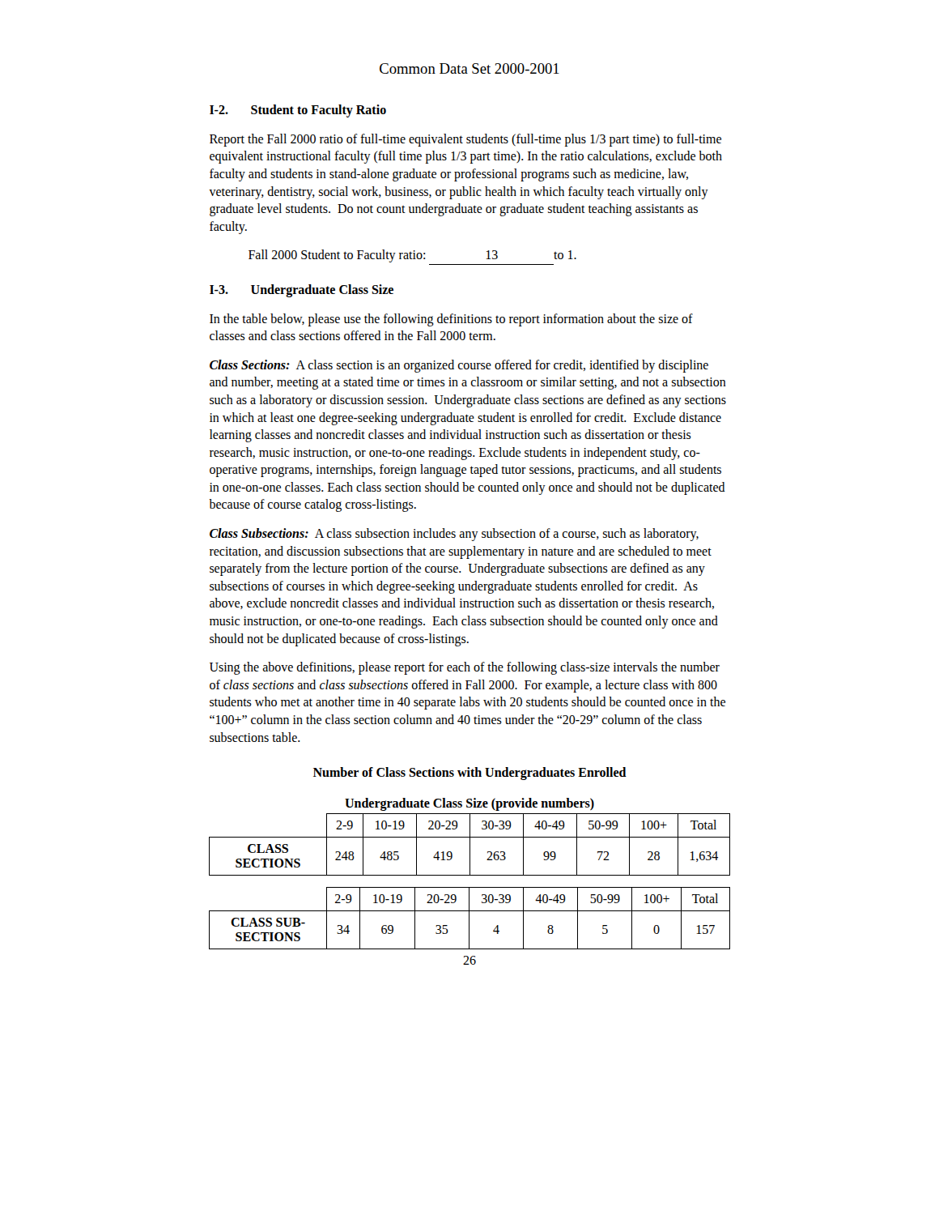Common Data Set 2000-2001
I-2. Student to Faculty Ratio
Report the Fall 2000 ratio of full-time equivalent students (full-time plus 1/3 part time) to full-time equivalent instructional faculty (full time plus 1/3 part time). In the ratio calculations, exclude both faculty and students in stand-alone graduate or professional programs such as medicine, law, veterinary, dentistry, social work, business, or public health in which faculty teach virtually only graduate level students. Do not count undergraduate or graduate student teaching assistants as faculty.
Fall 2000 Student to Faculty ratio: 13to 1.
I-3. Undergraduate Class Size
In the table below, please use the following definitions to report information about the size of classes and class sections offered in the Fall 2000 term.
Class Sections: A class section is an organized course offered for credit, identified by discipline and number, meeting at a stated time or times in a classroom or similar setting, and not a subsection such as a laboratory or discussion session. Undergraduate class sections are defined as any sections in which at least one degree-seeking undergraduate student is enrolled for credit. Exclude distance learning classes and noncredit classes and individual instruction such as dissertation or thesis research, music instruction, or one-to-one readings. Exclude students in independent study, co-operative programs, internships, foreign language taped tutor sessions, practicums, and all students in one-on-one classes. Each class section should be counted only once and should not be duplicated because of course catalog cross-listings.
Class Subsections: A class subsection includes any subsection of a course, such as laboratory, recitation, and discussion subsections that are supplementary in nature and are scheduled to meet separately from the lecture portion of the course. Undergraduate subsections are defined as any subsections of courses in which degree-seeking undergraduate students enrolled for credit. As above, exclude noncredit classes and individual instruction such as dissertation or thesis research, music instruction, or one-to-one readings. Each class subsection should be counted only once and should not be duplicated because of cross-listings.
Using the above definitions, please report for each of the following class-size intervals the number of class sections and class subsections offered in Fall 2000. For example, a lecture class with 800 students who met at another time in 40 separate labs with 20 students should be counted once in the “100+” column in the class section column and 40 times under the “20-29” column of the class subsections table.
Number of Class Sections with Undergraduates Enrolled
Undergraduate Class Size (provide numbers)
| | 2-9 | 10-19 | 20-29 | 30-39 | 40-49 | 50-99 | 100+ | Total |
| CLASS SECTIONS | 248 | 485 | 419 | 263 | 99 | 72 | 28 | 1,634 |
| | 2-9 | 10-19 | 20-29 | 30-39 | 40-49 | 50-99 | 100+ | Total |
| CLASS SUB- SECTIONS | 34 | 69 | 35 | 4 | 8 | 5 | 0 | 157 |
26